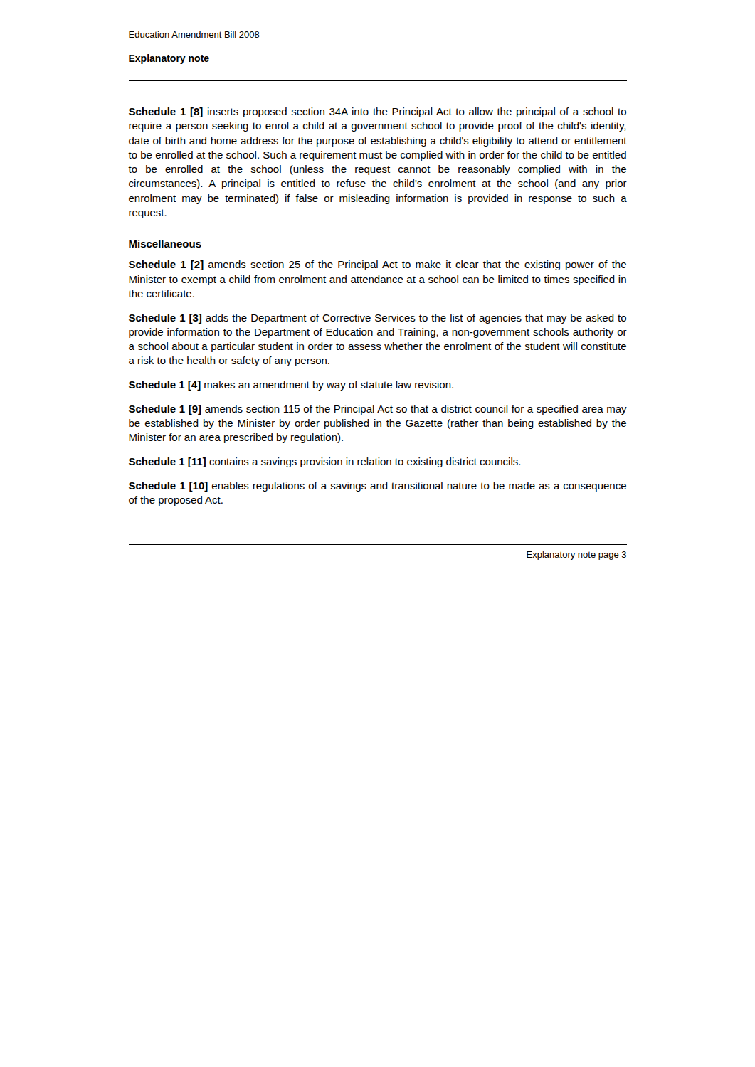Education Amendment Bill 2008
Explanatory note
Schedule 1 [8] inserts proposed section 34A into the Principal Act to allow the principal of a school to require a person seeking to enrol a child at a government school to provide proof of the child's identity, date of birth and home address for the purpose of establishing a child's eligibility to attend or entitlement to be enrolled at the school. Such a requirement must be complied with in order for the child to be entitled to be enrolled at the school (unless the request cannot be reasonably complied with in the circumstances). A principal is entitled to refuse the child's enrolment at the school (and any prior enrolment may be terminated) if false or misleading information is provided in response to such a request.
Miscellaneous
Schedule 1 [2] amends section 25 of the Principal Act to make it clear that the existing power of the Minister to exempt a child from enrolment and attendance at a school can be limited to times specified in the certificate.
Schedule 1 [3] adds the Department of Corrective Services to the list of agencies that may be asked to provide information to the Department of Education and Training, a non-government schools authority or a school about a particular student in order to assess whether the enrolment of the student will constitute a risk to the health or safety of any person.
Schedule 1 [4] makes an amendment by way of statute law revision.
Schedule 1 [9] amends section 115 of the Principal Act so that a district council for a specified area may be established by the Minister by order published in the Gazette (rather than being established by the Minister for an area prescribed by regulation).
Schedule 1 [11] contains a savings provision in relation to existing district councils.
Schedule 1 [10] enables regulations of a savings and transitional nature to be made as a consequence of the proposed Act.
Explanatory note page 3